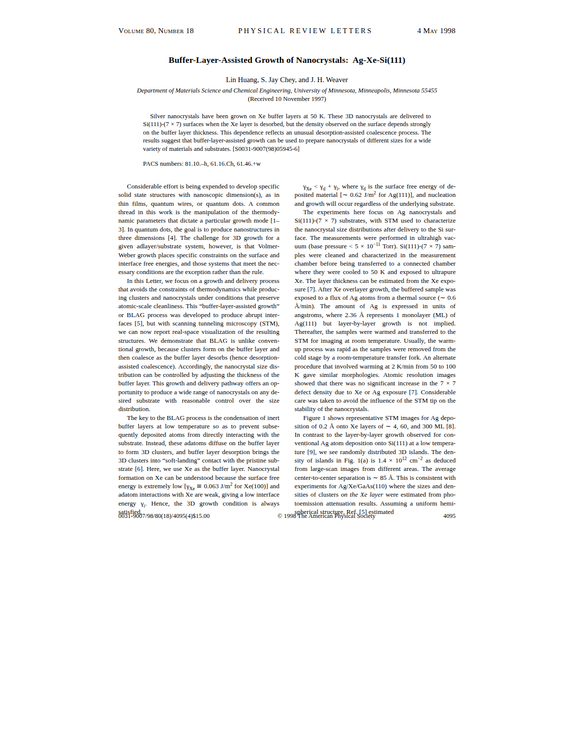Volume 80, Number 18
Physical Review Letters
4 May 1998
Buffer-Layer-Assisted Growth of Nanocrystals: Ag-Xe-Si(111)
Lin Huang, S. Jay Chey, and J. H. Weaver
Department of Materials Science and Chemical Engineering, University of Minnesota, Minneapolis, Minnesota 55455
(Received 10 November 1997)
Silver nanocrystals have been grown on Xe buffer layers at 50 K. These 3D nanocrystals are delivered to Si(111)-(7 × 7) surfaces when the Xe layer is desorbed, but the density observed on the surface depends strongly on the buffer layer thickness. This dependence reflects an unusual desorption-assisted coalescence process. The results suggest that buffer-layer-assisted growth can be used to prepare nanocrystals of different sizes for a wide variety of materials and substrates. [S0031-9007(98)05945-6]
PACS numbers: 81.10.–h, 61.16.Ch, 61.46.+w
Considerable effort is being expended to develop specific solid state structures with nanoscopic dimension(s), as in thin films, quantum wires, or quantum dots. A common thread in this work is the manipulation of the thermodynamic parameters that dictate a particular growth mode [1–3]. In quantum dots, the goal is to produce nanostructures in three dimensions [4]. The challenge for 3D growth for a given adlayer/substrate system, however, is that Volmer-Weber growth places specific constraints on the surface and interface free energies, and those systems that meet the necessary conditions are the exception rather than the rule.
In this Letter, we focus on a growth and delivery process that avoids the constraints of thermodynamics while producing clusters and nanocrystals under conditions that preserve atomic-scale cleanliness. This “buffer-layer-assisted growth” or BLAG process was developed to produce abrupt interfaces [5], but with scanning tunneling microscopy (STM), we can now report real-space visualization of the resulting structures. We demonstrate that BLAG is unlike conventional growth, because clusters form on the buffer layer and then coalesce as the buffer layer desorbs (hence desorption-assisted coalescence). Accordingly, the nanocrystal size distribution can be controlled by adjusting the thickness of the buffer layer. This growth and delivery pathway offers an opportunity to produce a wide range of nanocrystals on any desired substrate with reasonable control over the size distribution.
The key to the BLAG process is the condensation of inert buffer layers at low temperature so as to prevent subsequently deposited atoms from directly interacting with the substrate. Instead, these adatoms diffuse on the buffer layer to form 3D clusters, and buffer layer desorption brings the 3D clusters into “soft-landing” contact with the pristine substrate [6]. Here, we use Xe as the buffer layer. Nanocrystal formation on Xe can be understood because the surface free energy is extremely low [γXe ≅ 0.063 J/m2 for Xe(100)] and adatom interactions with Xe are weak, giving a low interface energy γi. Hence, the 3D growth condition is always satisfied,
γXe < γd + γl, where γd is the surface free energy of deposited material [∼ 0.62 J/m2 for Ag(111)], and nucleation and growth will occur regardless of the underlying substrate.
The experiments here focus on Ag nanocrystals and Si(111)-(7 × 7) substrates, with STM used to characterize the nanocrystal size distributions after delivery to the Si surface. The measurements were performed in ultrahigh vacuum (base pressure < 5 × 10−11 Torr). Si(111)-(7 × 7) samples were cleaned and characterized in the measurement chamber before being transferred to a connected chamber where they were cooled to 50 K and exposed to ultrapure Xe. The layer thickness can be estimated from the Xe exposure [7]. After Xe overlayer growth, the buffered sample was exposed to a flux of Ag atoms from a thermal source (∼ 0.6 Å/min). The amount of Ag is expressed in units of angstroms, where 2.36 Å represents 1 monolayer (ML) of Ag(111) but layer-by-layer growth is not implied. Thereafter, the samples were warmed and transferred to the STM for imaging at room temperature. Usually, the warm-up process was rapid as the samples were removed from the cold stage by a room-temperature transfer fork. An alternate procedure that involved warming at 2 K/min from 50 to 100 K gave similar morphologies. Atomic resolution images showed that there was no significant increase in the 7 × 7 defect density due to Xe or Ag exposure [7]. Considerable care was taken to avoid the influence of the STM tip on the stability of the nanocrystals.
Figure 1 shows representative STM images for Ag deposition of 0.2 Å onto Xe layers of ∼ 4, 60, and 300 ML [8]. In contrast to the layer-by-layer growth observed for conventional Ag atom deposition onto Si(111) at a low temperature [9], we see randomly distributed 3D islands. The density of islands in Fig. 1(a) is 1.4 × 1012 cm−2 as deduced from large-scan images from different areas. The average center-to-center separation is ∼ 85 Å. This is consistent with experiments for Ag/Xe/GaAs(110) where the sizes and densities of clusters on the Xe layer were estimated from photoemission attenuation results. Assuming a uniform hemispherical structure, Ref. [5] estimated
0031-9007/98/80(18)/4095(4)$15.00
© 1998 The American Physical Society
4095